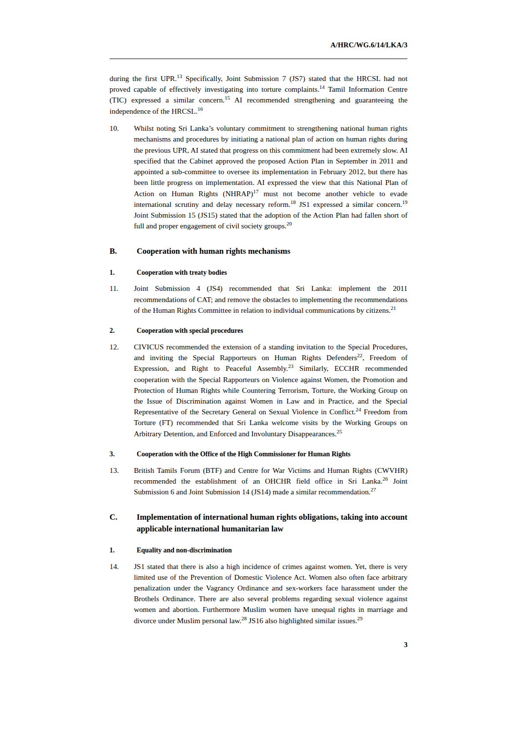A/HRC/WG.6/14/LKA/3
during the first UPR.13 Specifically, Joint Submission 7 (JS7) stated that the HRCSL had not proved capable of effectively investigating into torture complaints.14 Tamil Information Centre (TIC) expressed a similar concern.15 AI recommended strengthening and guaranteeing the independence of the HRCSL.16
10.
Whilst noting Sri Lanka’s voluntary commitment to strengthening national human rights mechanisms and procedures by initiating a national plan of action on human rights during the previous UPR, AI stated that progress on this commitment had been extremely slow. AI specified that the Cabinet approved the proposed Action Plan in September in 2011 and appointed a sub-committee to oversee its implementation in February 2012, but there has been little progress on implementation. AI expressed the view that this National Plan of Action on Human Rights (NHRAP)17 must not become another vehicle to evade international scrutiny and delay necessary reform.18 JS1 expressed a similar concern.19 Joint Submission 15 (JS15) stated that the adoption of the Action Plan had fallen short of full and proper engagement of civil society groups.20
B. Cooperation with human rights mechanisms
1. Cooperation with treaty bodies
11.
Joint Submission 4 (JS4) recommended that Sri Lanka: implement the 2011 recommendations of CAT; and remove the obstacles to implementing the recommendations of the Human Rights Committee in relation to individual communications by citizens.21
2. Cooperation with special procedures
12.
CIVICUS recommended the extension of a standing invitation to the Special Procedures, and inviting the Special Rapporteurs on Human Rights Defenders22, Freedom of Expression, and Right to Peaceful Assembly.23 Similarly, ECCHR recommended cooperation with the Special Rapporteurs on Violence against Women, the Promotion and Protection of Human Rights while Countering Terrorism, Torture, the Working Group on the Issue of Discrimination against Women in Law and in Practice, and the Special Representative of the Secretary General on Sexual Violence in Conflict.24 Freedom from Torture (FT) recommended that Sri Lanka welcome visits by the Working Groups on Arbitrary Detention, and Enforced and Involuntary Disappearances.25
3. Cooperation with the Office of the High Commissioner for Human Rights
13.
British Tamils Forum (BTF) and Centre for War Victims and Human Rights (CWVHR) recommended the establishment of an OHCHR field office in Sri Lanka.26 Joint Submission 6 and Joint Submission 14 (JS14) made a similar recommendation.27
C. Implementation of international human rights obligations, taking into account applicable international humanitarian law
1. Equality and non-discrimination
14.
JS1 stated that there is also a high incidence of crimes against women. Yet, there is very limited use of the Prevention of Domestic Violence Act. Women also often face arbitrary penalization under the Vagrancy Ordinance and sex-workers face harassment under the Brothels Ordinance. There are also several problems regarding sexual violence against women and abortion. Furthermore Muslim women have unequal rights in marriage and divorce under Muslim personal law.28 JS16 also highlighted similar issues.29
3